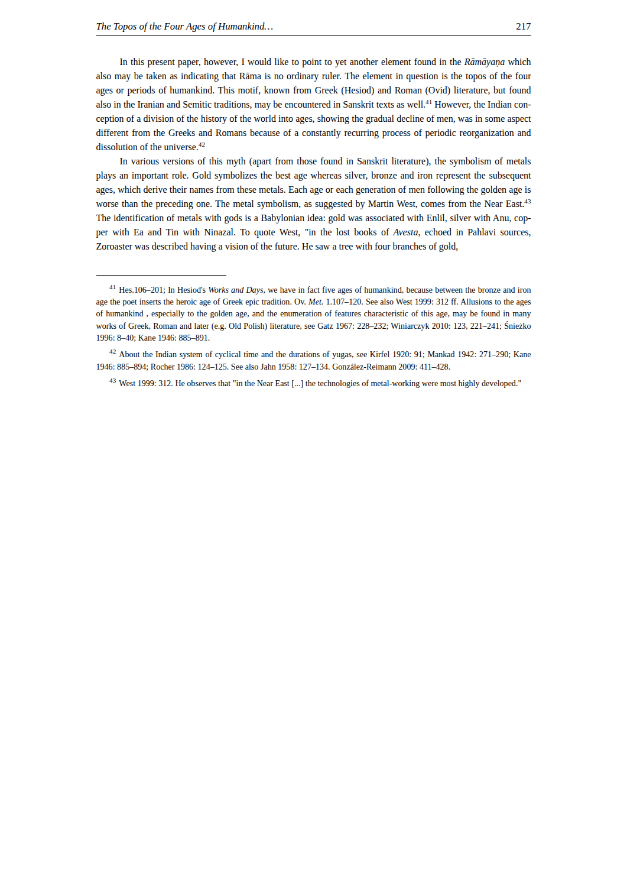The Topos of the Four Ages of Humankind… 217
In this present paper, however, I would like to point to yet another element found in the Rāmāyaṇa which also may be taken as indicating that Rāma is no ordinary ruler. The element in question is the topos of the four ages or periods of humankind. This motif, known from Greek (Hesiod) and Roman (Ovid) literature, but found also in the Iranian and Semitic traditions, may be encountered in Sanskrit texts as well.41 However, the Indian conception of a division of the history of the world into ages, showing the gradual decline of men, was in some aspect different from the Greeks and Romans because of a constantly recurring process of periodic reorganization and dissolution of the universe.42
In various versions of this myth (apart from those found in Sanskrit literature), the symbolism of metals plays an important role. Gold symbolizes the best age whereas silver, bronze and iron represent the subsequent ages, which derive their names from these metals. Each age or each generation of men following the golden age is worse than the preceding one. The metal symbolism, as suggested by Martin West, comes from the Near East.43 The identification of metals with gods is a Babylonian idea: gold was associated with Enlil, silver with Anu, copper with Ea and Tin with Ninazal. To quote West, "in the lost books of Avesta, echoed in Pahlavi sources, Zoroaster was described having a vision of the future. He saw a tree with four branches of gold,
41 Hes.106–201; In Hesiod's Works and Days, we have in fact five ages of humankind, because between the bronze and iron age the poet inserts the heroic age of Greek epic tradition. Ov. Met. 1.107–120. See also West 1999: 312 ff. Allusions to the ages of humankind , especially to the golden age, and the enumeration of features characteristic of this age, may be found in many works of Greek, Roman and later (e.g. Old Polish) literature, see Gatz 1967: 228–232; Winiarczyk 2010: 123, 221–241; Śnieżko 1996: 8–40; Kane 1946: 885–891.
42 About the Indian system of cyclical time and the durations of yugas, see Kirfel 1920: 91; Mankad 1942: 271–290; Kane 1946: 885–894; Rocher 1986: 124–125. See also Jahn 1958: 127–134. González-Reimann 2009: 411–428.
43 West 1999: 312. He observes that "in the Near East [...] the technologies of metal-working were most highly developed."